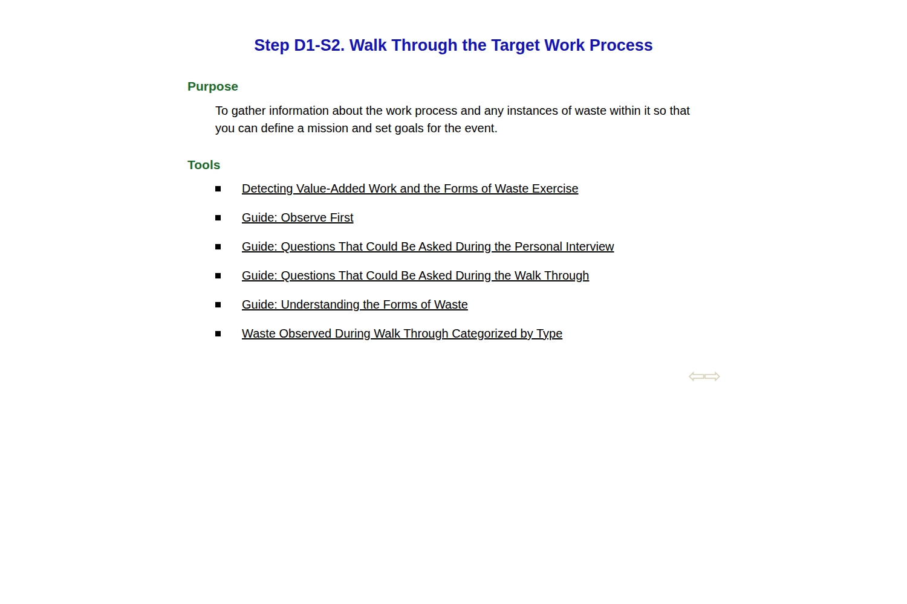Step D1-S2. Walk Through the Target Work Process
Purpose
To gather information about the work process and any instances of waste within it so that you can define a mission and set goals for the event.
Tools
Detecting Value-Added Work and the Forms of Waste Exercise
Guide: Observe First
Guide: Questions That Could Be Asked During the Personal Interview
Guide: Questions That Could Be Asked During the Walk Through
Guide: Understanding the Forms of Waste
Waste Observed During Walk Through Categorized by Type
⇦⇨